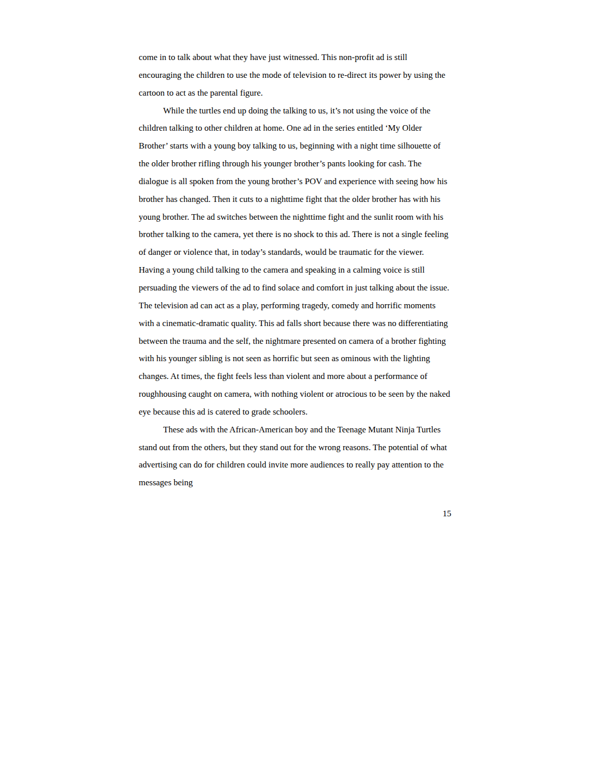come in to talk about what they have just witnessed. This non-profit ad is still encouraging the children to use the mode of television to re-direct its power by using the cartoon to act as the parental figure.
While the turtles end up doing the talking to us, it’s not using the voice of the children talking to other children at home. One ad in the series entitled ‘My Older Brother’ starts with a young boy talking to us, beginning with a night time silhouette of the older brother rifling through his younger brother’s pants looking for cash. The dialogue is all spoken from the young brother’s POV and experience with seeing how his brother has changed. Then it cuts to a nighttime fight that the older brother has with his young brother. The ad switches between the nighttime fight and the sunlit room with his brother talking to the camera, yet there is no shock to this ad. There is not a single feeling of danger or violence that, in today’s standards, would be traumatic for the viewer. Having a young child talking to the camera and speaking in a calming voice is still persuading the viewers of the ad to find solace and comfort in just talking about the issue. The television ad can act as a play, performing tragedy, comedy and horrific moments with a cinematic-dramatic quality. This ad falls short because there was no differentiating between the trauma and the self, the nightmare presented on camera of a brother fighting with his younger sibling is not seen as horrific but seen as ominous with the lighting changes. At times, the fight feels less than violent and more about a performance of roughhousing caught on camera, with nothing violent or atrocious to be seen by the naked eye because this ad is catered to grade schoolers.
These ads with the African-American boy and the Teenage Mutant Ninja Turtles stand out from the others, but they stand out for the wrong reasons. The potential of what advertising can do for children could invite more audiences to really pay attention to the messages being
15